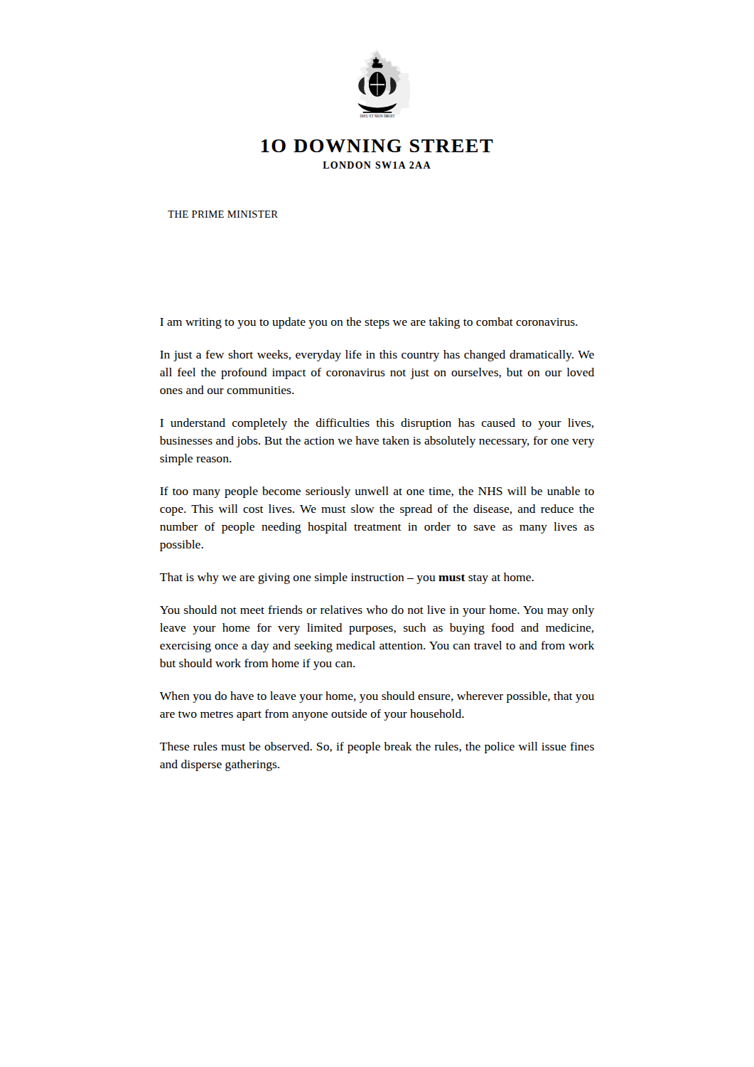1O Downing Street
London SW1A 2AA
The Prime Minister
I am writing to you to update you on the steps we are taking to combat coronavirus.
In just a few short weeks, everyday life in this country has changed dramatically. We all feel the profound impact of coronavirus not just on ourselves, but on our loved ones and our communities.
I understand completely the difficulties this disruption has caused to your lives, businesses and jobs. But the action we have taken is absolutely necessary, for one very simple reason.
If too many people become seriously unwell at one time, the NHS will be unable to cope. This will cost lives. We must slow the spread of the disease, and reduce the number of people needing hospital treatment in order to save as many lives as possible.
That is why we are giving one simple instruction – you must stay at home.
You should not meet friends or relatives who do not live in your home. You may only leave your home for very limited purposes, such as buying food and medicine, exercising once a day and seeking medical attention. You can travel to and from work but should work from home if you can.
When you do have to leave your home, you should ensure, wherever possible, that you are two metres apart from anyone outside of your household.
These rules must be observed. So, if people break the rules, the police will issue fines and disperse gatherings.